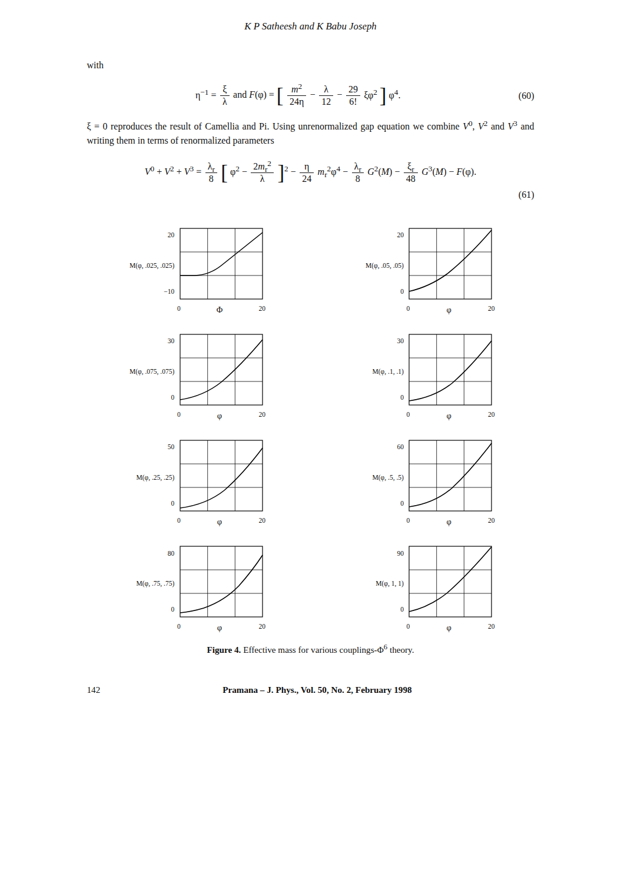K P Satheesh and K Babu Joseph
with
η−1 = ξλ and F(φ) = [ m224η − λ 12 − 296! ξφ2 ] φ4.
(60)
ξ = 0 reproduces the result of Camellia and Pi. Using unrenormalized gap equation we combine V0, V2 and V3 and writing them in terms of renormalized parameters
V0 + V2 + V3 = λr 8 [ φ2 − 2mr2 λ ]2 − η 24 mr2φ4 − λr 8 G2(M) − ξr 48 G3(M) − F(φ).
(61)
20 M(φ, .025, .025) −10
0 Φ 20
20 M(φ, .05, .05) 0
0 φ 20
30 M(φ, .075, .075) 0
0 φ 20
30 M(φ, .1, .1) 0
0 φ 20
50 M(φ, .25, .25) 0
0 φ 20
60 M(φ, .5, .5) 0
0 φ 20
80 M(φ, .75, .75) 0
0 φ 20
90 M(φ, 1, 1) 0
0 φ 20
Figure 4. Effective mass for various couplings-Φ6 theory.
142 Pramana – J. Phys., Vol. 50, No. 2, February 1998